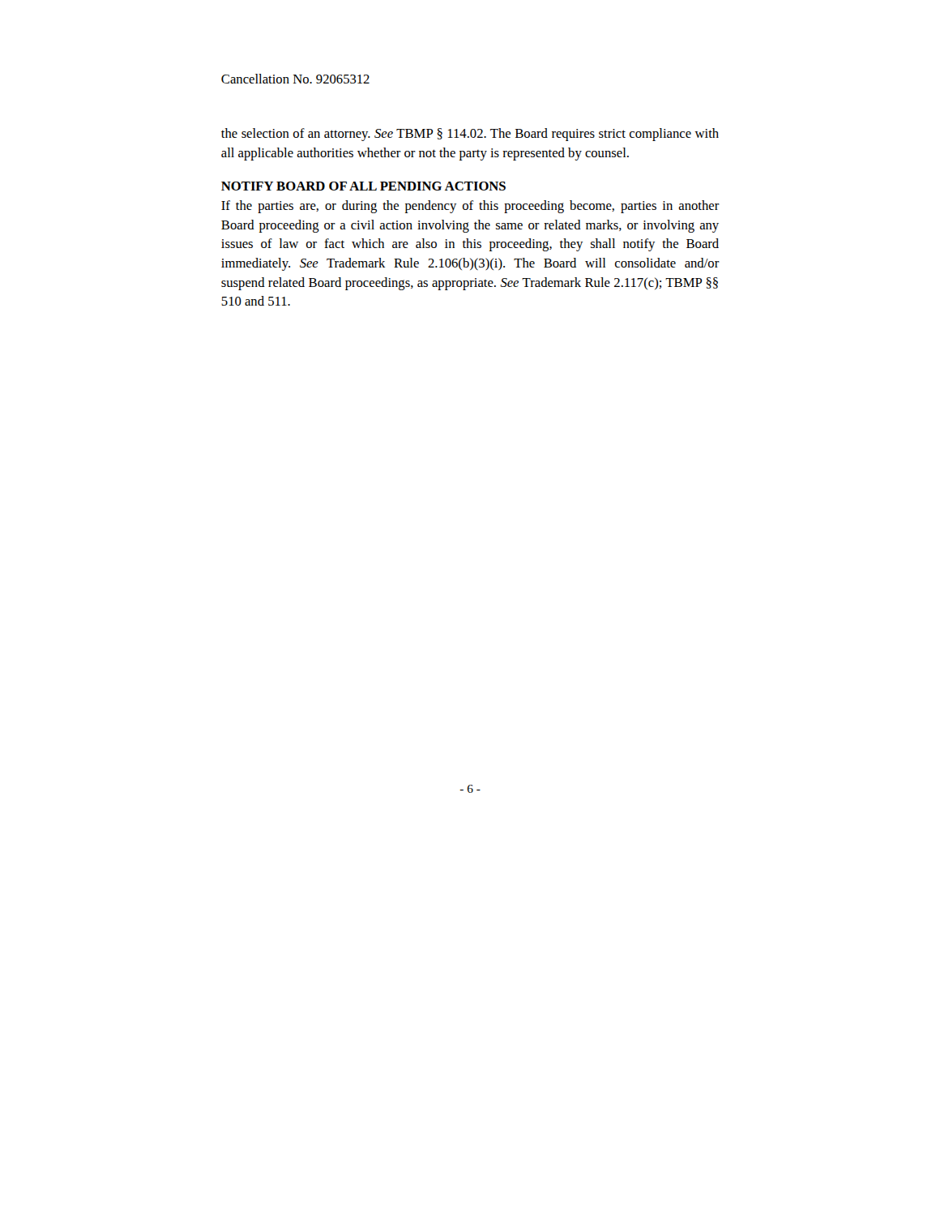Cancellation No. 92065312
the selection of an attorney. See TBMP § 114.02. The Board requires strict compliance with all applicable authorities whether or not the party is represented by counsel.
NOTIFY BOARD OF ALL PENDING ACTIONS
If the parties are, or during the pendency of this proceeding become, parties in another Board proceeding or a civil action involving the same or related marks, or involving any issues of law or fact which are also in this proceeding, they shall notify the Board immediately. See Trademark Rule 2.106(b)(3)(i). The Board will consolidate and/or suspend related Board proceedings, as appropriate. See Trademark Rule 2.117(c); TBMP §§ 510 and 511.
- 6 -